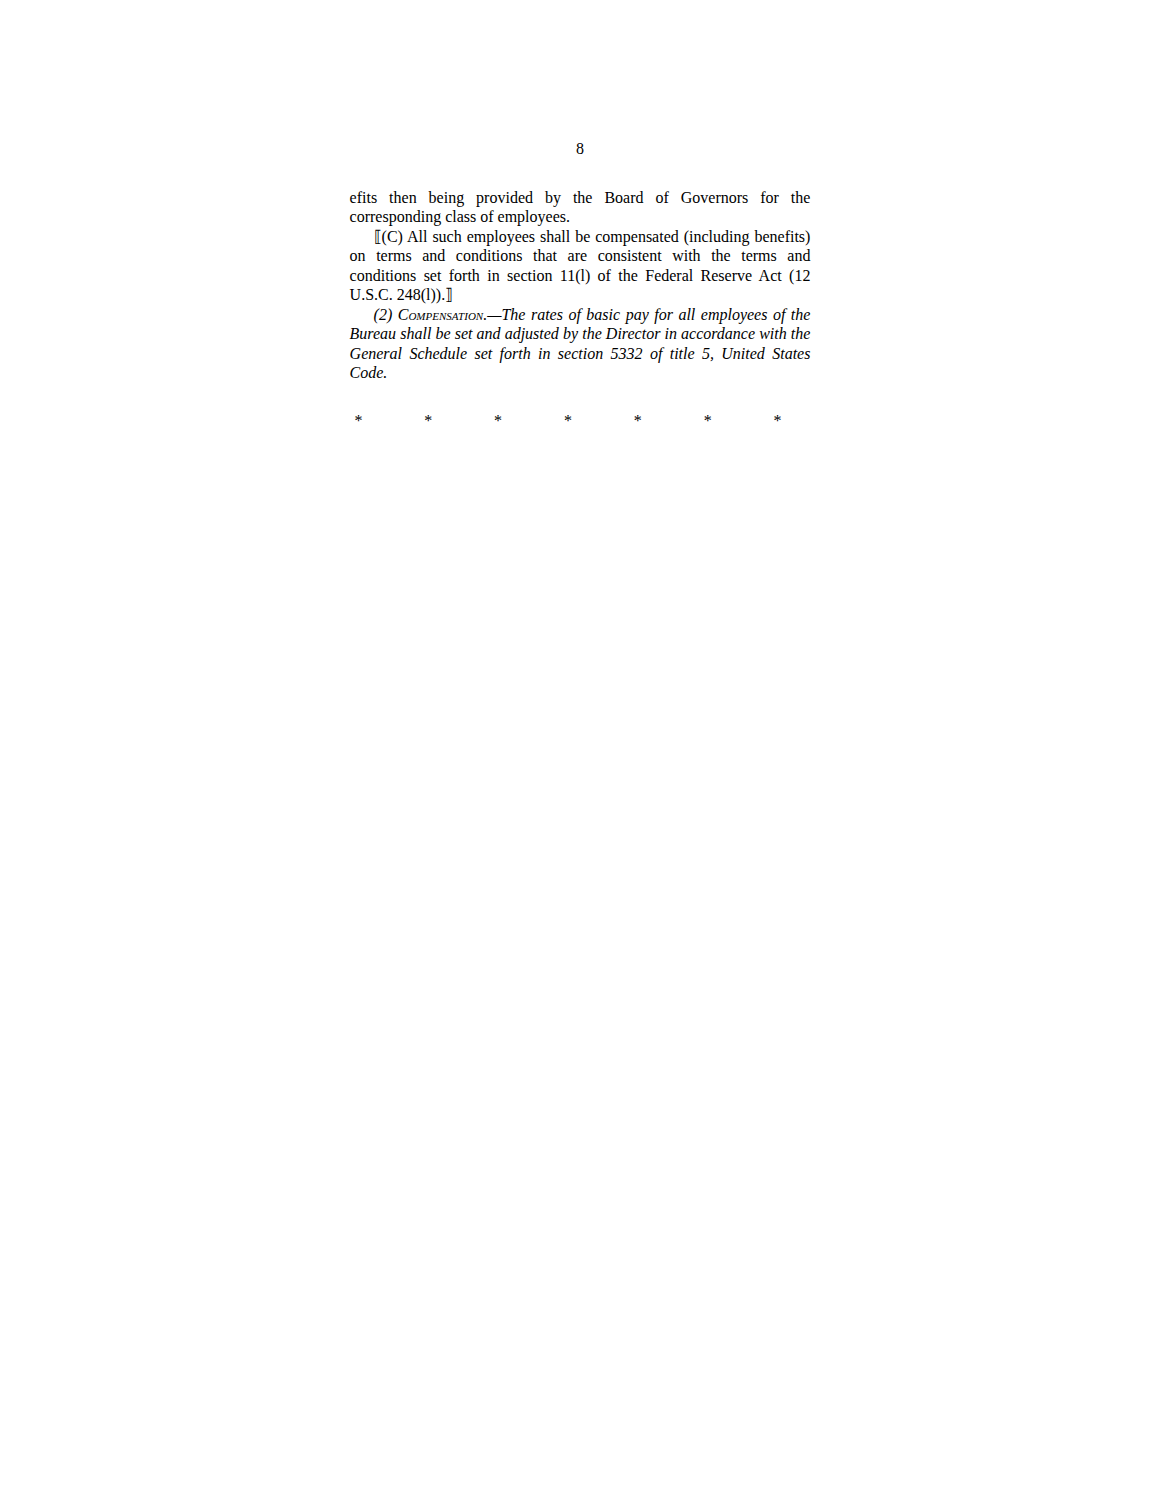8
efits then being provided by the Board of Governors for the corresponding class of employees.
⟦(C) All such employees shall be compensated (including benefits) on terms and conditions that are consistent with the terms and conditions set forth in section 11(l) of the Federal Reserve Act (12 U.S.C. 248(l)).⟧
(2) Compensation.—The rates of basic pay for all employees of the Bureau shall be set and adjusted by the Director in accordance with the General Schedule set forth in section 5332 of title 5, United States Code.
*******